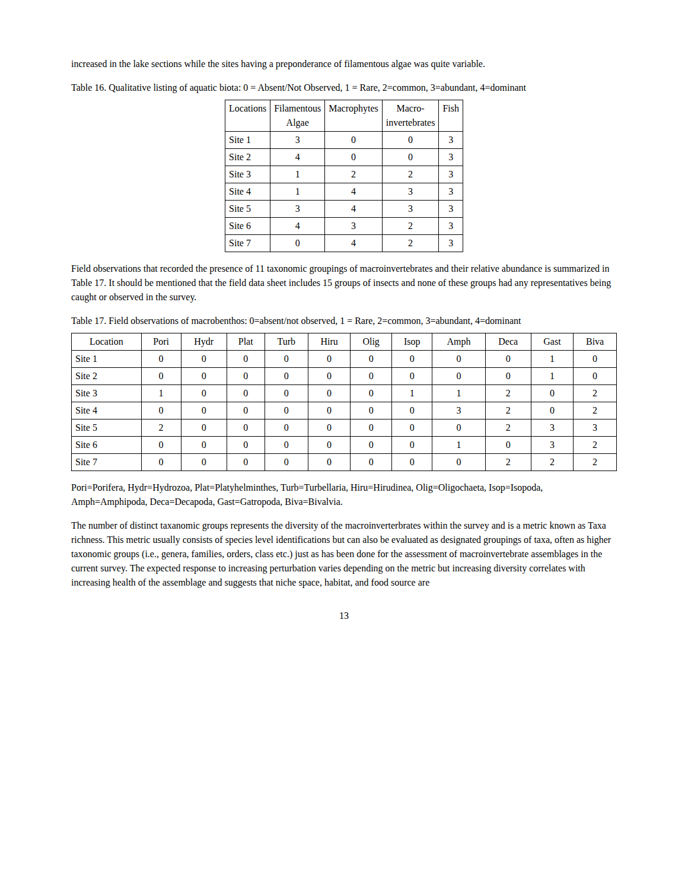increased in the lake sections while the sites having a preponderance of filamentous algae was quite variable.
Table 16. Qualitative listing of aquatic biota: 0 = Absent/Not Observed, 1 = Rare, 2=common, 3=abundant, 4=dominant
| Locations | Filamentous Algae | Macrophytes | Macro- invertebrates | Fish |
| --- | --- | --- | --- | --- |
| Site 1 | 3 | 0 | 0 | 3 |
| Site 2 | 4 | 0 | 0 | 3 |
| Site 3 | 1 | 2 | 2 | 3 |
| Site 4 | 1 | 4 | 3 | 3 |
| Site 5 | 3 | 4 | 3 | 3 |
| Site 6 | 4 | 3 | 2 | 3 |
| Site 7 | 0 | 4 | 2 | 3 |
Field observations that recorded the presence of 11 taxonomic groupings of macroinvertebrates and their relative abundance is summarized in Table 17. It should be mentioned that the field data sheet includes 15 groups of insects and none of these groups had any representatives being caught or observed in the survey.
Table 17. Field observations of macrobenthos: 0=absent/not observed, 1 = Rare, 2=common, 3=abundant, 4=dominant
| Location | Pori | Hydr | Plat | Turb | Hiru | Olig | Isop | Amph | Deca | Gast | Biva |
| --- | --- | --- | --- | --- | --- | --- | --- | --- | --- | --- | --- |
| Site 1 | 0 | 0 | 0 | 0 | 0 | 0 | 0 | 0 | 0 | 1 | 0 |
| Site 2 | 0 | 0 | 0 | 0 | 0 | 0 | 0 | 0 | 0 | 1 | 0 |
| Site 3 | 1 | 0 | 0 | 0 | 0 | 0 | 1 | 1 | 2 | 0 | 2 |
| Site 4 | 0 | 0 | 0 | 0 | 0 | 0 | 0 | 3 | 2 | 0 | 2 |
| Site 5 | 2 | 0 | 0 | 0 | 0 | 0 | 0 | 0 | 2 | 3 | 3 |
| Site 6 | 0 | 0 | 0 | 0 | 0 | 0 | 0 | 1 | 0 | 3 | 2 |
| Site 7 | 0 | 0 | 0 | 0 | 0 | 0 | 0 | 0 | 2 | 2 | 2 |
Pori=Porifera, Hydr=Hydrozoa, Plat=Platyhelminthes, Turb=Turbellaria, Hiru=Hirudinea, Olig=Oligochaeta, Isop=Isopoda, Amph=Amphipoda, Deca=Decapoda, Gast=Gatropoda, Biva=Bivalvia.
The number of distinct taxanomic groups represents the diversity of the macroinverterbrates within the survey and is a metric known as Taxa richness. This metric usually consists of species level identifications but can also be evaluated as designated groupings of taxa, often as higher taxonomic groups (i.e., genera, families, orders, class etc.) just as has been done for the assessment of macroinvertebrate assemblages in the current survey. The expected response to increasing perturbation varies depending on the metric but increasing diversity correlates with increasing health of the assemblage and suggests that niche space, habitat, and food source are
13